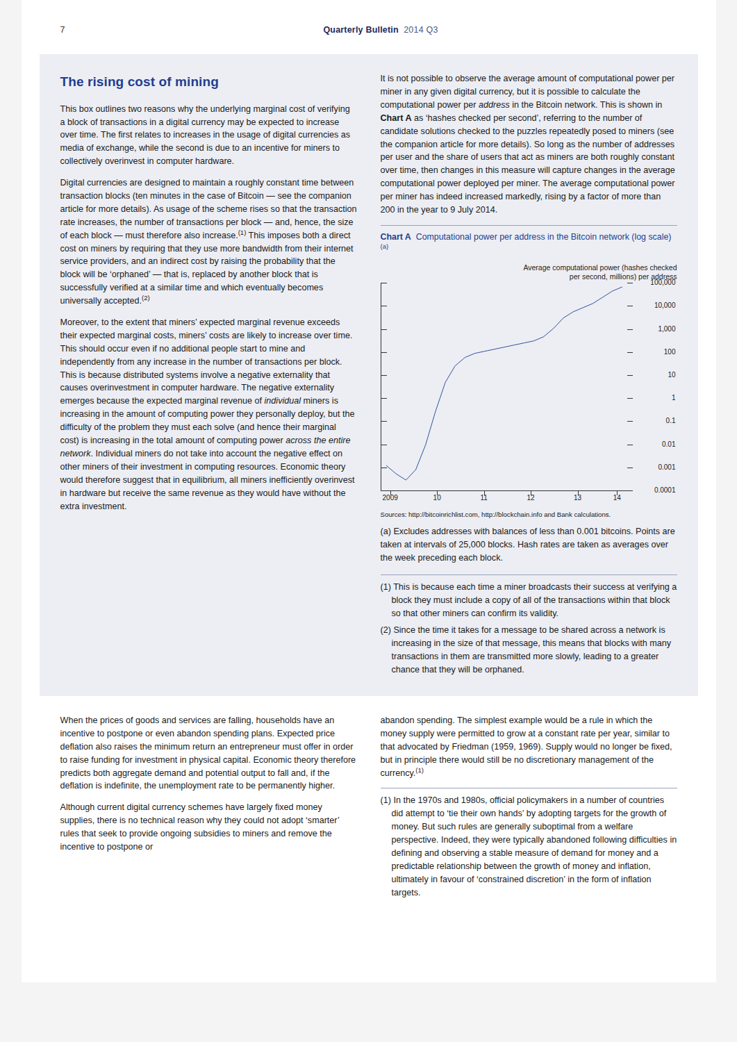7
Quarterly Bulletin 2014 Q3
The rising cost of mining
This box outlines two reasons why the underlying marginal cost of verifying a block of transactions in a digital currency may be expected to increase over time. The first relates to increases in the usage of digital currencies as media of exchange, while the second is due to an incentive for miners to collectively overinvest in computer hardware.
Digital currencies are designed to maintain a roughly constant time between transaction blocks (ten minutes in the case of Bitcoin — see the companion article for more details). As usage of the scheme rises so that the transaction rate increases, the number of transactions per block — and, hence, the size of each block — must therefore also increase.(1) This imposes both a direct cost on miners by requiring that they use more bandwidth from their internet service providers, and an indirect cost by raising the probability that the block will be ‘orphaned’ — that is, replaced by another block that is successfully verified at a similar time and which eventually becomes universally accepted.(2)
Moreover, to the extent that miners’ expected marginal revenue exceeds their expected marginal costs, miners’ costs are likely to increase over time. This should occur even if no additional people start to mine and independently from any increase in the number of transactions per block. This is because distributed systems involve a negative externality that causes overinvestment in computer hardware. The negative externality emerges because the expected marginal revenue of individual miners is increasing in the amount of computing power they personally deploy, but the difficulty of the problem they must each solve (and hence their marginal cost) is increasing in the total amount of computing power across the entire network. Individual miners do not take into account the negative effect on other miners of their investment in computing resources. Economic theory would therefore suggest that in equilibrium, all miners inefficiently overinvest in hardware but receive the same revenue as they would have without the extra investment.
It is not possible to observe the average amount of computational power per miner in any given digital currency, but it is possible to calculate the computational power per address in the Bitcoin network. This is shown in Chart A as ‘hashes checked per second’, referring to the number of candidate solutions checked to the puzzles repeatedly posed to miners (see the companion article for more details). So long as the number of addresses per user and the share of users that act as miners are both roughly constant over time, then changes in this measure will capture changes in the average computational power deployed per miner. The average computational power per miner has indeed increased markedly, rising by a factor of more than 200 in the year to 9 July 2014.
Chart A Computational power per address in the Bitcoin network (log scale)(a)
Average computational power (hashes checked
per second, millions) per address
100,000 10,000 1,000 100 10 1 0.1 0.01 0.001 0.0001
2009 10 11 12 13 14
Sources: http://bitcoinrichlist.com, http://blockchain.info and Bank calculations.
(a) Excludes addresses with balances of less than 0.001 bitcoins. Points are taken at intervals of 25,000 blocks. Hash rates are taken as averages over the week preceding each block.
(1) This is because each time a miner broadcasts their success at verifying a block they must include a copy of all of the transactions within that block so that other miners can confirm its validity.
(2) Since the time it takes for a message to be shared across a network is increasing in the size of that message, this means that blocks with many transactions in them are transmitted more slowly, leading to a greater chance that they will be orphaned.
When the prices of goods and services are falling, households have an incentive to postpone or even abandon spending plans. Expected price deflation also raises the minimum return an entrepreneur must offer in order to raise funding for investment in physical capital. Economic theory therefore predicts both aggregate demand and potential output to fall and, if the deflation is indefinite, the unemployment rate to be permanently higher.
Although current digital currency schemes have largely fixed money supplies, there is no technical reason why they could not adopt ‘smarter’ rules that seek to provide ongoing subsidies to miners and remove the incentive to postpone or
abandon spending. The simplest example would be a rule in which the money supply were permitted to grow at a constant rate per year, similar to that advocated by Friedman (1959, 1969). Supply would no longer be fixed, but in principle there would still be no discretionary management of the currency.(1)
(1) In the 1970s and 1980s, official policymakers in a number of countries did attempt to ‘tie their own hands’ by adopting targets for the growth of money. But such rules are generally suboptimal from a welfare perspective. Indeed, they were typically abandoned following difficulties in defining and observing a stable measure of demand for money and a predictable relationship between the growth of money and inflation, ultimately in favour of ‘constrained discretion’ in the form of inflation targets.